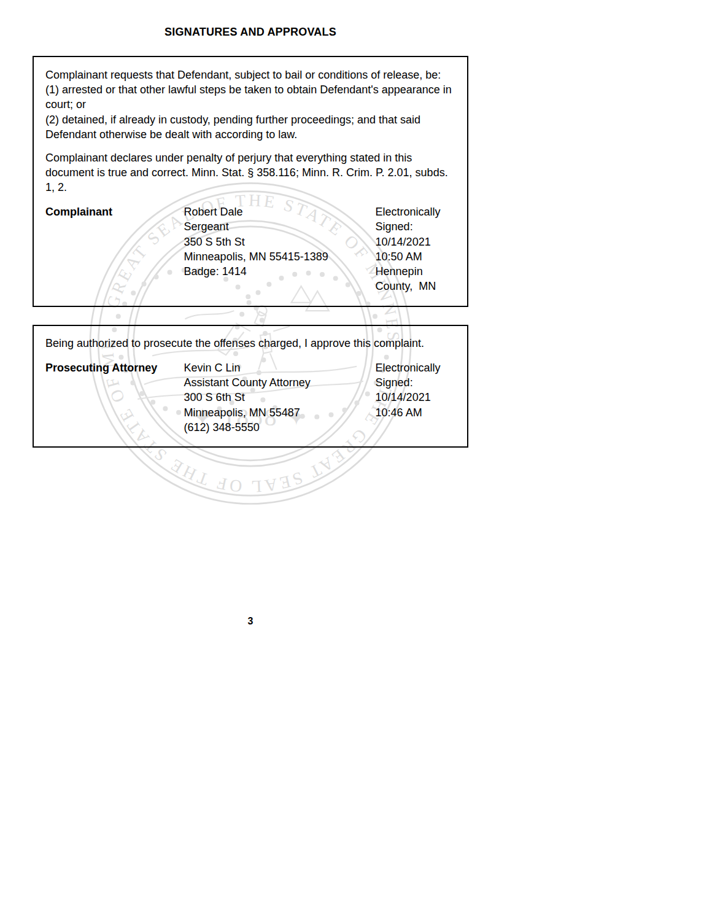SIGNATURES AND APPROVALS
GREAT SEAL OF THE STATE OF MINNESOTA THE GREAT SEAL OF THE STATE OF MINNESOTA ✦ 1858 ✦
Complainant requests that Defendant, subject to bail or conditions of release, be:
(1) arrested or that other lawful steps be taken to obtain Defendant's appearance in court; or
(2) detained, if already in custody, pending further proceedings; and that said Defendant otherwise be dealt with according to law.
Complainant declares under penalty of perjury that everything stated in this document is true and correct. Minn. Stat. § 358.116; Minn. R. Crim. P. 2.01, subds. 1, 2.
| Complainant | Robert Dale Sergeant 350 S 5th St Minneapolis, MN 55415-1389 Badge: 1414 | Electronically Signed: 10/14/2021 10:50 AM Hennepin County, MN |
Being authorized to prosecute the offenses charged, I approve this complaint.
| Prosecuting Attorney | Kevin C Lin Assistant County Attorney 300 S 6th St Minneapolis, MN 55487 (612) 348-5550 | Electronically Signed: 10/14/2021 10:46 AM |
3